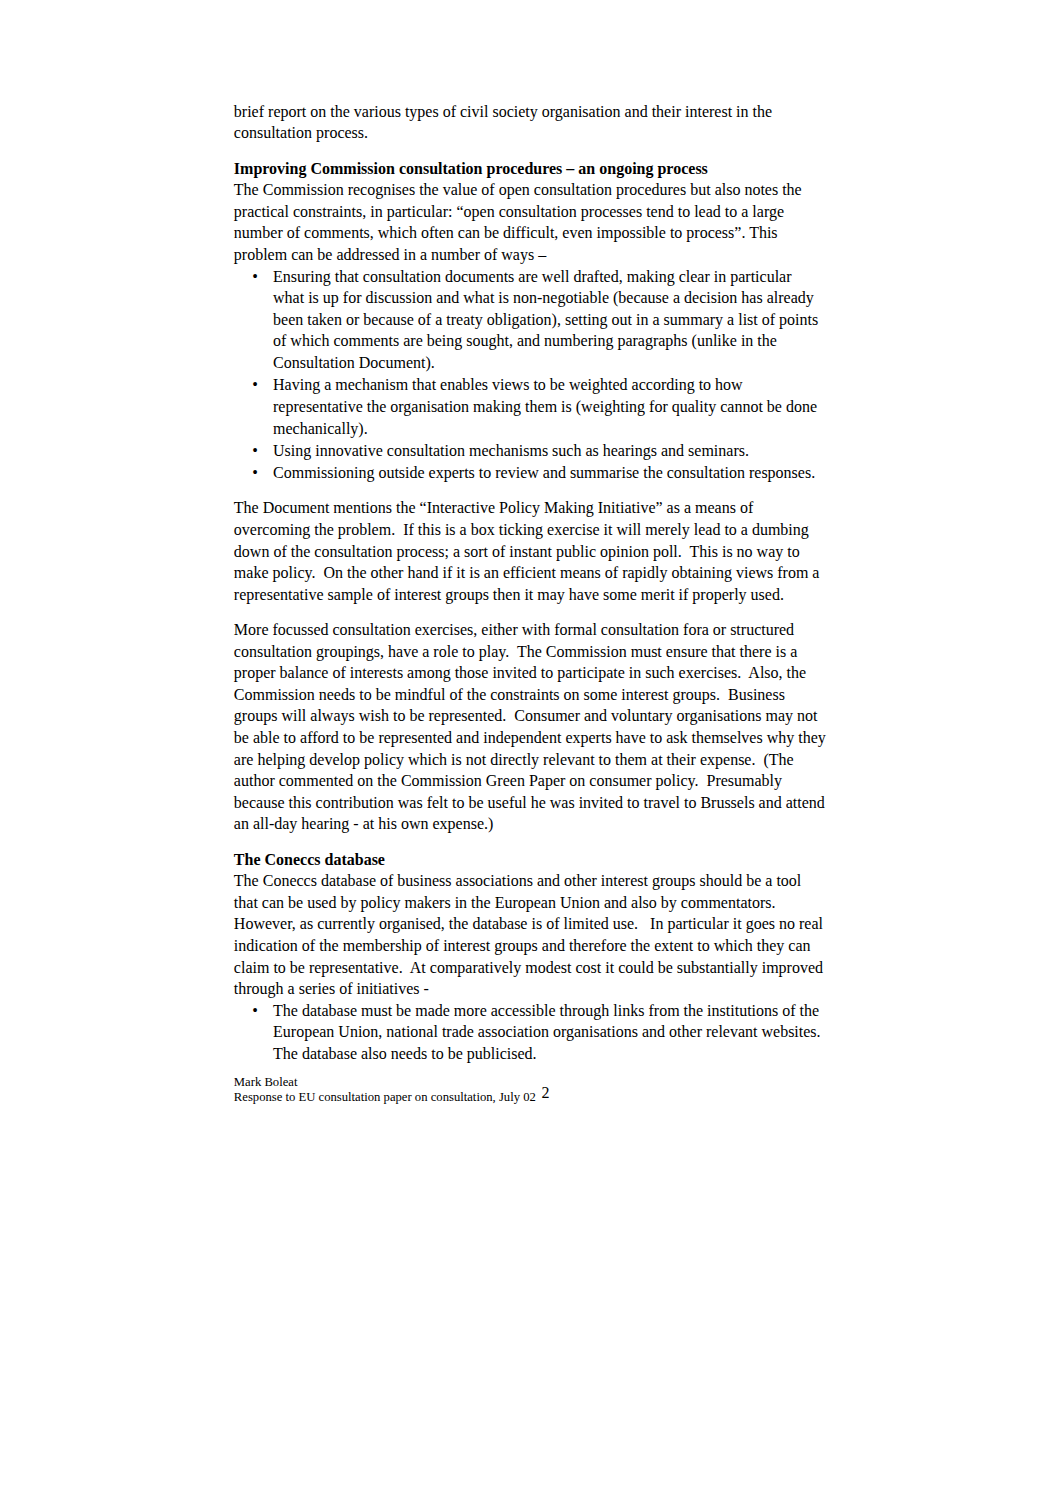brief report on the various types of civil society organisation and their interest in the consultation process.
Improving Commission consultation procedures – an ongoing process
The Commission recognises the value of open consultation procedures but also notes the practical constraints, in particular: “open consultation processes tend to lead to a large number of comments, which often can be difficult, even impossible to process”. This problem can be addressed in a number of ways –
Ensuring that consultation documents are well drafted, making clear in particular what is up for discussion and what is non-negotiable (because a decision has already been taken or because of a treaty obligation), setting out in a summary a list of points of which comments are being sought, and numbering paragraphs (unlike in the Consultation Document).
Having a mechanism that enables views to be weighted according to how representative the organisation making them is (weighting for quality cannot be done mechanically).
Using innovative consultation mechanisms such as hearings and seminars.
Commissioning outside experts to review and summarise the consultation responses.
The Document mentions the “Interactive Policy Making Initiative” as a means of overcoming the problem. If this is a box ticking exercise it will merely lead to a dumbing down of the consultation process; a sort of instant public opinion poll. This is no way to make policy. On the other hand if it is an efficient means of rapidly obtaining views from a representative sample of interest groups then it may have some merit if properly used.
More focussed consultation exercises, either with formal consultation fora or structured consultation groupings, have a role to play. The Commission must ensure that there is a proper balance of interests among those invited to participate in such exercises. Also, the Commission needs to be mindful of the constraints on some interest groups. Business groups will always wish to be represented. Consumer and voluntary organisations may not be able to afford to be represented and independent experts have to ask themselves why they are helping develop policy which is not directly relevant to them at their expense. (The author commented on the Commission Green Paper on consumer policy. Presumably because this contribution was felt to be useful he was invited to travel to Brussels and attend an all-day hearing - at his own expense.)
The Coneccs database
The Coneccs database of business associations and other interest groups should be a tool that can be used by policy makers in the European Union and also by commentators. However, as currently organised, the database is of limited use. In particular it goes no real indication of the membership of interest groups and therefore the extent to which they can claim to be representative. At comparatively modest cost it could be substantially improved through a series of initiatives -
The database must be made more accessible through links from the institutions of the European Union, national trade association organisations and other relevant websites. The database also needs to be publicised.
Mark Boleat
Response to EU consultation paper on consultation, July 022